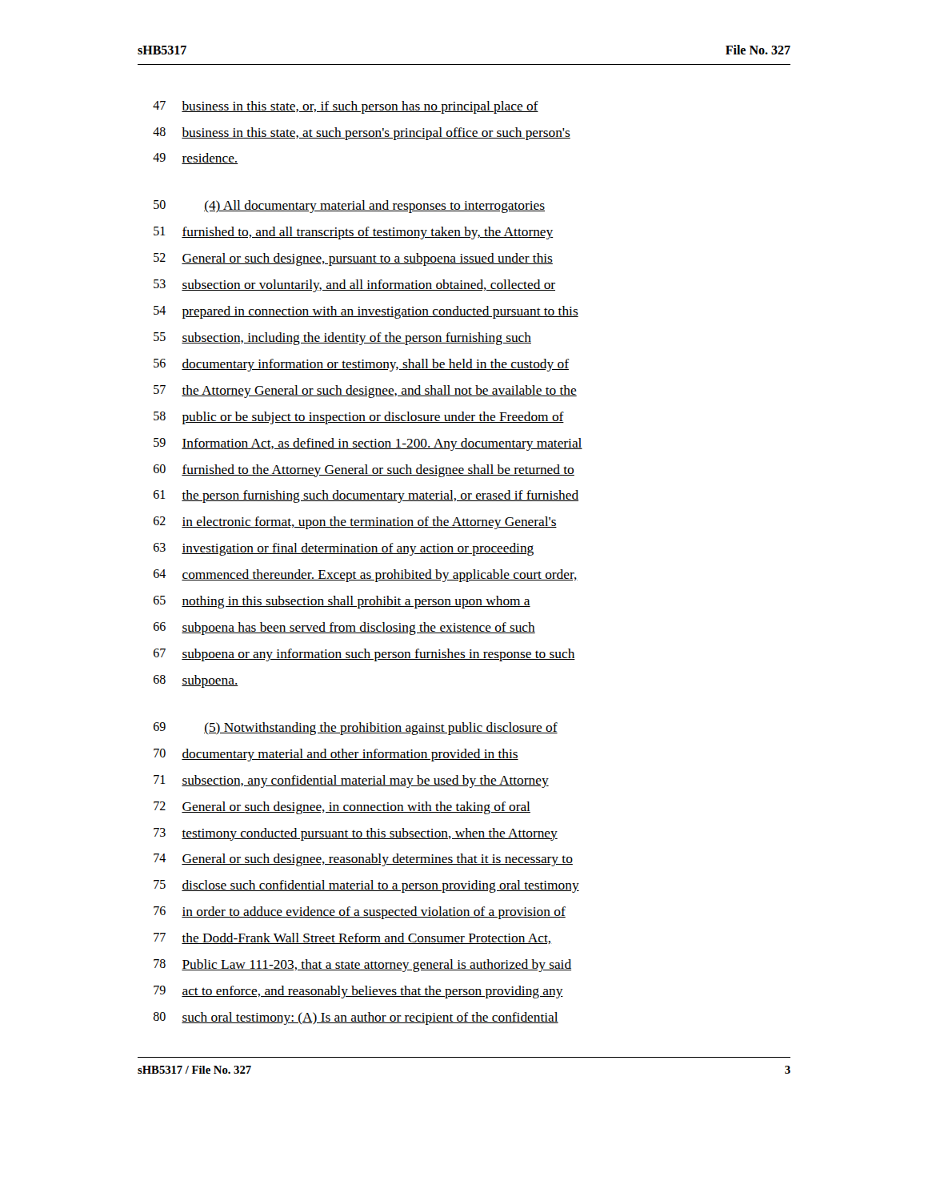sHB5317 File No. 327
business in this state, or, if such person has no principal place of
business in this state, at such person's principal office or such person's
residence.
(4) All documentary material and responses to interrogatories
furnished to, and all transcripts of testimony taken by, the Attorney
General or such designee, pursuant to a subpoena issued under this
subsection or voluntarily, and all information obtained, collected or
prepared in connection with an investigation conducted pursuant to this
subsection, including the identity of the person furnishing such
documentary information or testimony, shall be held in the custody of
the Attorney General or such designee, and shall not be available to the
public or be subject to inspection or disclosure under the Freedom of
Information Act, as defined in section 1-200. Any documentary material
furnished to the Attorney General or such designee shall be returned to
the person furnishing such documentary material, or erased if furnished
in electronic format, upon the termination of the Attorney General's
investigation or final determination of any action or proceeding
commenced thereunder. Except as prohibited by applicable court order,
nothing in this subsection shall prohibit a person upon whom a
subpoena has been served from disclosing the existence of such
subpoena or any information such person furnishes in response to such
subpoena.
(5) Notwithstanding the prohibition against public disclosure of
documentary material and other information provided in this
subsection, any confidential material may be used by the Attorney
General or such designee, in connection with the taking of oral
testimony conducted pursuant to this subsection, when the Attorney
General or such designee, reasonably determines that it is necessary to
disclose such confidential material to a person providing oral testimony
in order to adduce evidence of a suspected violation of a provision of
the Dodd-Frank Wall Street Reform and Consumer Protection Act,
Public Law 111-203, that a state attorney general is authorized by said
act to enforce, and reasonably believes that the person providing any
such oral testimony: (A) Is an author or recipient of the confidential
sHB5317 / File No. 327 3